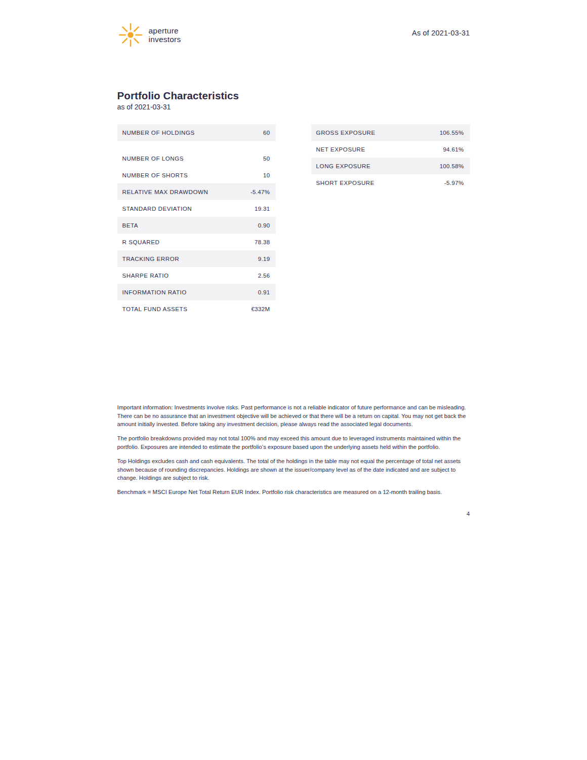aperture
investors
As of 2021-03-31
Portfolio Characteristics
as of 2021-03-31
| Number of Holdings | 60 |
| Number of Longs | 50 |
| Number of Shorts | 10 |
| Relative Max Drawdown | -5.47% |
| Standard Deviation | 19.31 |
| Beta | 0.90 |
| R Squared | 78.38 |
| Tracking Error | 9.19 |
| Sharpe Ratio | 2.56 |
| Information Ratio | 0.91 |
| Total Fund Assets | €332M |
| Gross Exposure | 106.55% |
| Net Exposure | 94.61% |
| Long Exposure | 100.58% |
| Short Exposure | -5.97% |
Important information: Investments involve risks. Past performance is not a reliable indicator of future performance and can be misleading. There can be no assurance that an investment objective will be achieved or that there will be a return on capital. You may not get back the amount initially invested. Before taking any investment decision, please always read the associated legal documents.
The portfolio breakdowns provided may not total 100% and may exceed this amount due to leveraged instruments maintained within the portfolio. Exposures are intended to estimate the portfolio’s exposure based upon the underlying assets held within the portfolio.
Top Holdings excludes cash and cash equivalents. The total of the holdings in the table may not equal the percentage of total net assets shown because of rounding discrepancies. Holdings are shown at the issuer/company level as of the date indicated and are subject to change. Holdings are subject to risk.
Benchmark = MSCI Europe Net Total Return EUR Index. Portfolio risk characteristics are measured on a 12-month trailing basis.
4